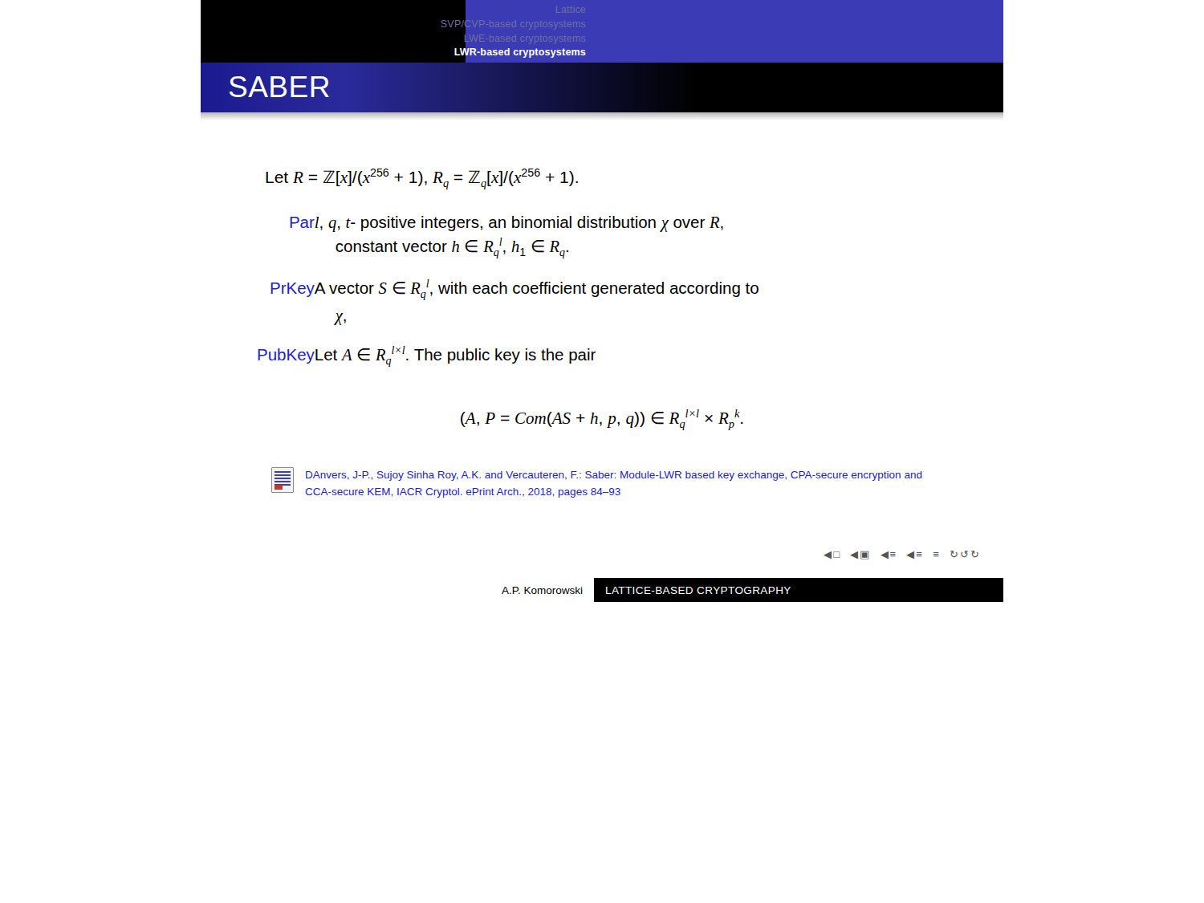Lattice
SVP/CVP-based cryptosystems
LWE-based cryptosystems
LWR-based cryptosystems
SABER
Let R = ℤ[x]/(x256 + 1), Rq = ℤq[x]/(x256 + 1).
| Par | l , q , t - positive integers, an binomial distribution χ over R , constant vector h ∈ R q l , h 1 ∈ R q . |
| PrKey | A vector S ∈ R q l , with each coefficient generated according to χ , |
| PubKey | Let A ∈ R q l×l . The public key is the pair |
(A, P = Com(AS + h, p, q)) ∈ Rql×l × Rpk.
DAnvers, J-P., Sujoy Sinha Roy, A.K. and Vercauteren, F.: Saber: Module-LWR based key exchange, CPA-secure encryption and CCA-secure KEM, IACR Cryptol. ePrint Arch., 2018, pages 84–93
◀□ ◀▣ ◀≡ ◀≡ ≡ ↻↺↻
A.P. Komorowski
LATTICE-BASED CRYPTOGRAPHY